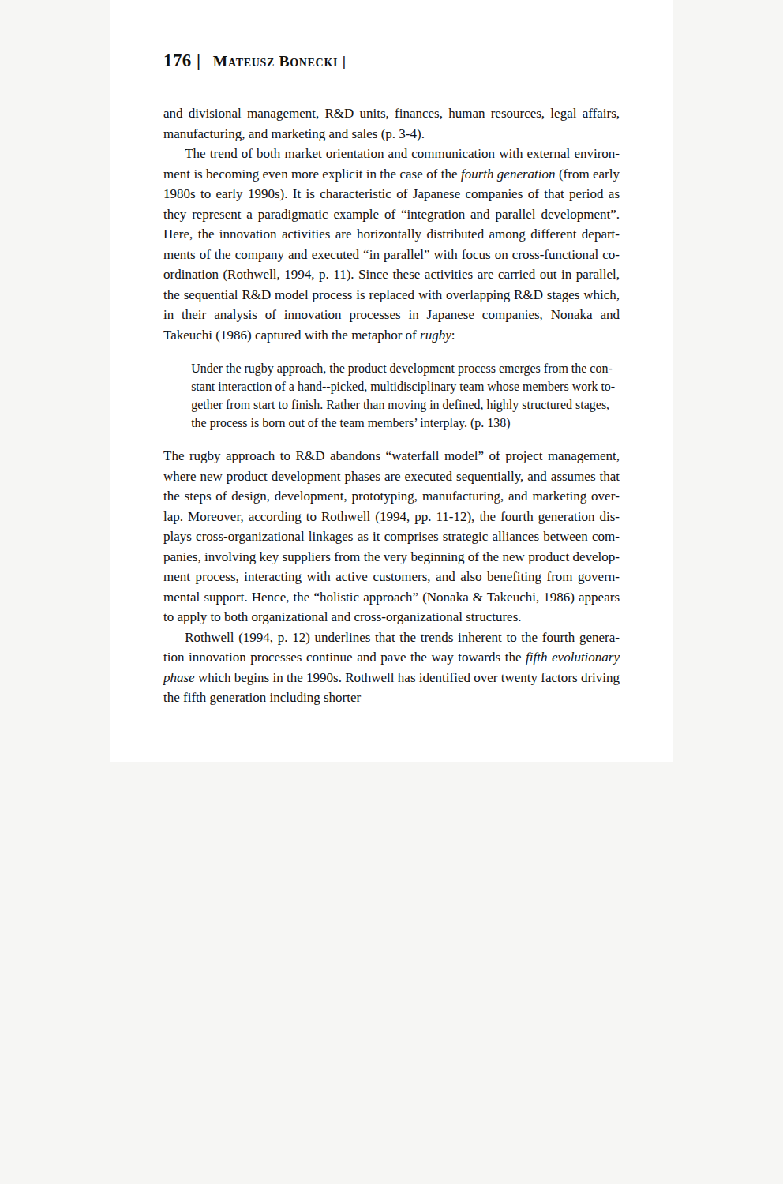176 | Mateusz Bonecki |
and divisional management, R&D units, finances, human resources, legal affairs, manufacturing, and marketing and sales (p. 3-4).
The trend of both market orientation and communication with external environment is becoming even more explicit in the case of the fourth generation (from early 1980s to early 1990s). It is characteristic of Japanese companies of that period as they represent a paradigmatic example of “integration and parallel development”. Here, the innovation activities are horizontally distributed among different departments of the company and executed “in parallel” with focus on cross-functional coordination (Rothwell, 1994, p. 11). Since these activities are carried out in parallel, the sequential R&D model process is replaced with overlapping R&D stages which, in their analysis of innovation processes in Japanese companies, Nonaka and Takeuchi (1986) captured with the metaphor of rugby:
Under the rugby approach, the product development process emerges from the constant interaction of a hand--picked, multidisciplinary team whose members work together from start to finish. Rather than moving in defined, highly structured stages, the process is born out of the team members’ interplay. (p. 138)
The rugby approach to R&D abandons “waterfall model” of project management, where new product development phases are executed sequentially, and assumes that the steps of design, development, prototyping, manufacturing, and marketing overlap. Moreover, according to Rothwell (1994, pp. 11-12), the fourth generation displays cross-organizational linkages as it comprises strategic alliances between companies, involving key suppliers from the very beginning of the new product development process, interacting with active customers, and also benefiting from governmental support. Hence, the “holistic approach” (Nonaka & Takeuchi, 1986) appears to apply to both organizational and cross-organizational structures.
Rothwell (1994, p. 12) underlines that the trends inherent to the fourth generation innovation processes continue and pave the way towards the fifth evolutionary phase which begins in the 1990s. Rothwell has identified over twenty factors driving the fifth generation including shorter